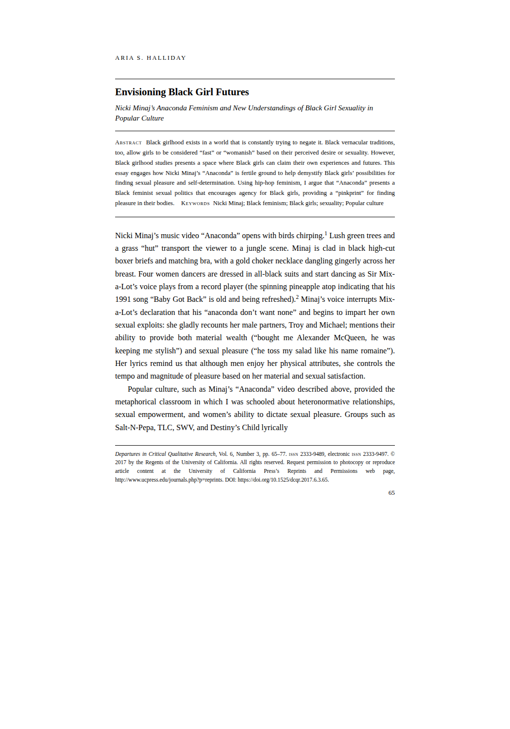Aria S. Halliday
Envisioning Black Girl Futures
Nicki Minaj’s Anaconda Feminism and New Understandings of Black Girl Sexuality in Popular Culture
Abstract Black girlhood exists in a world that is constantly trying to negate it. Black vernacular traditions, too, allow girls to be considered “fast” or “womanish” based on their perceived desire or sexuality. However, Black girlhood studies presents a space where Black girls can claim their own experiences and futures. This essay engages how Nicki Minaj’s “Anaconda” is fertile ground to help demystify Black girls’ possibilities for finding sexual pleasure and self-determination. Using hip-hop feminism, I argue that “Anaconda” presents a Black feminist sexual politics that encourages agency for Black girls, providing a “pinkprint” for finding pleasure in their bodies. Keywords Nicki Minaj; Black feminism; Black girls; sexuality; Popular culture
Nicki Minaj’s music video “Anaconda” opens with birds chirping.1 Lush green trees and a grass “hut” transport the viewer to a jungle scene. Minaj is clad in black high-cut boxer briefs and matching bra, with a gold choker necklace dangling gingerly across her breast. Four women dancers are dressed in all-black suits and start dancing as Sir Mix-a-Lot’s voice plays from a record player (the spinning pineapple atop indicating that his 1991 song “Baby Got Back” is old and being refreshed).2 Minaj’s voice interrupts Mix-a-Lot’s declaration that his “anaconda don’t want none” and begins to impart her own sexual exploits: she gladly recounts her male partners, Troy and Michael; mentions their ability to provide both material wealth (“bought me Alexander McQueen, he was keeping me stylish”) and sexual pleasure (“he toss my salad like his name romaine”). Her lyrics remind us that although men enjoy her physical attributes, she controls the tempo and magnitude of pleasure based on her material and sexual satisfaction.
Popular culture, such as Minaj’s “Anaconda” video described above, provided the metaphorical classroom in which I was schooled about heteronormative relationships, sexual empowerment, and women’s ability to dictate sexual pleasure. Groups such as Salt-N-Pepa, TLC, SWV, and Destiny’s Child lyrically
Departures in Critical Qualitative Research, Vol. 6, Number 3, pp. 65–77. issn 2333-9489, electronic issn 2333-9497. © 2017 by the Regents of the University of California. All rights reserved. Request permission to photocopy or reproduce article content at the University of California Press’s Reprints and Permissions web page, http://www.ucpress.edu/journals.php?p=reprints. DOI: https://doi.org/10.1525/dcqr.2017.6.3.65.
65